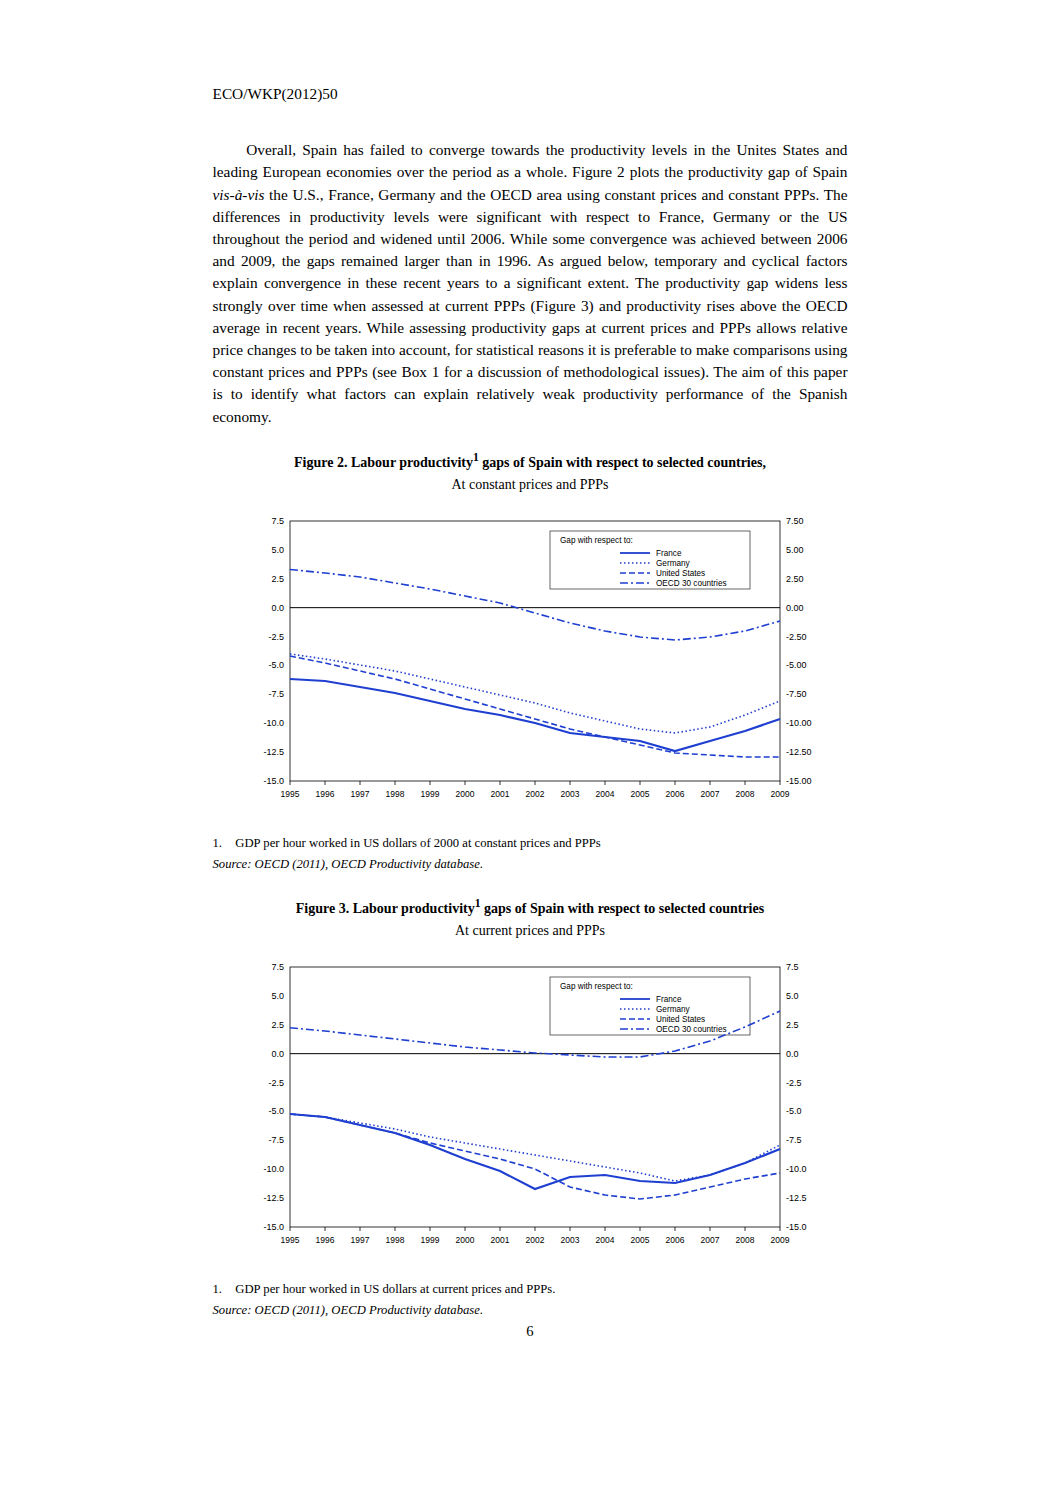ECO/WKP(2012)50
Overall, Spain has failed to converge towards the productivity levels in the Unites States and leading European economies over the period as a whole. Figure 2 plots the productivity gap of Spain vis-à-vis the U.S., France, Germany and the OECD area using constant prices and constant PPPs. The differences in productivity levels were significant with respect to France, Germany or the US throughout the period and widened until 2006. While some convergence was achieved between 2006 and 2009, the gaps remained larger than in 1996. As argued below, temporary and cyclical factors explain convergence in these recent years to a significant extent. The productivity gap widens less strongly over time when assessed at current PPPs (Figure 3) and productivity rises above the OECD average in recent years. While assessing productivity gaps at current prices and PPPs allows relative price changes to be taken into account, for statistical reasons it is preferable to make comparisons using constant prices and PPPs (see Box 1 for a discussion of methodological issues). The aim of this paper is to identify what factors can explain relatively weak productivity performance of the Spanish economy.
Figure 2. Labour productivity1 gaps of Spain with respect to selected countries,
At constant prices and PPPs
7.5 5.0 2.5 0.0 -2.5 -5.0 -7.5 -10.0 -12.5 -15.0 7.50 5.00 2.50 0.00 -2.50 -5.00 -7.50 -10.00 -12.50 -15.00 1995 1996 1997 1998 1999 2000 2001 2002 2003 2004 2005 2006 2007 2008 2009 Gap with respect to: France Germany United States OECD 30 countries
1. GDP per hour worked in US dollars of 2000 at constant prices and PPPs
Source: OECD (2011), OECD Productivity database.
Figure 3. Labour productivity1 gaps of Spain with respect to selected countries
At current prices and PPPs
7.5 5.0 2.5 0.0 -2.5 -5.0 -7.5 -10.0 -12.5 -15.0 7.5 5.0 2.5 0.0 -2.5 -5.0 -7.5 -10.0 -12.5 -15.0 1995 1996 1997 1998 1999 2000 2001 2002 2003 2004 2005 2006 2007 2008 2009 Gap with respect to: France Germany United States OECD 30 countries
1. GDP per hour worked in US dollars at current prices and PPPs.
Source: OECD (2011), OECD Productivity database.
6